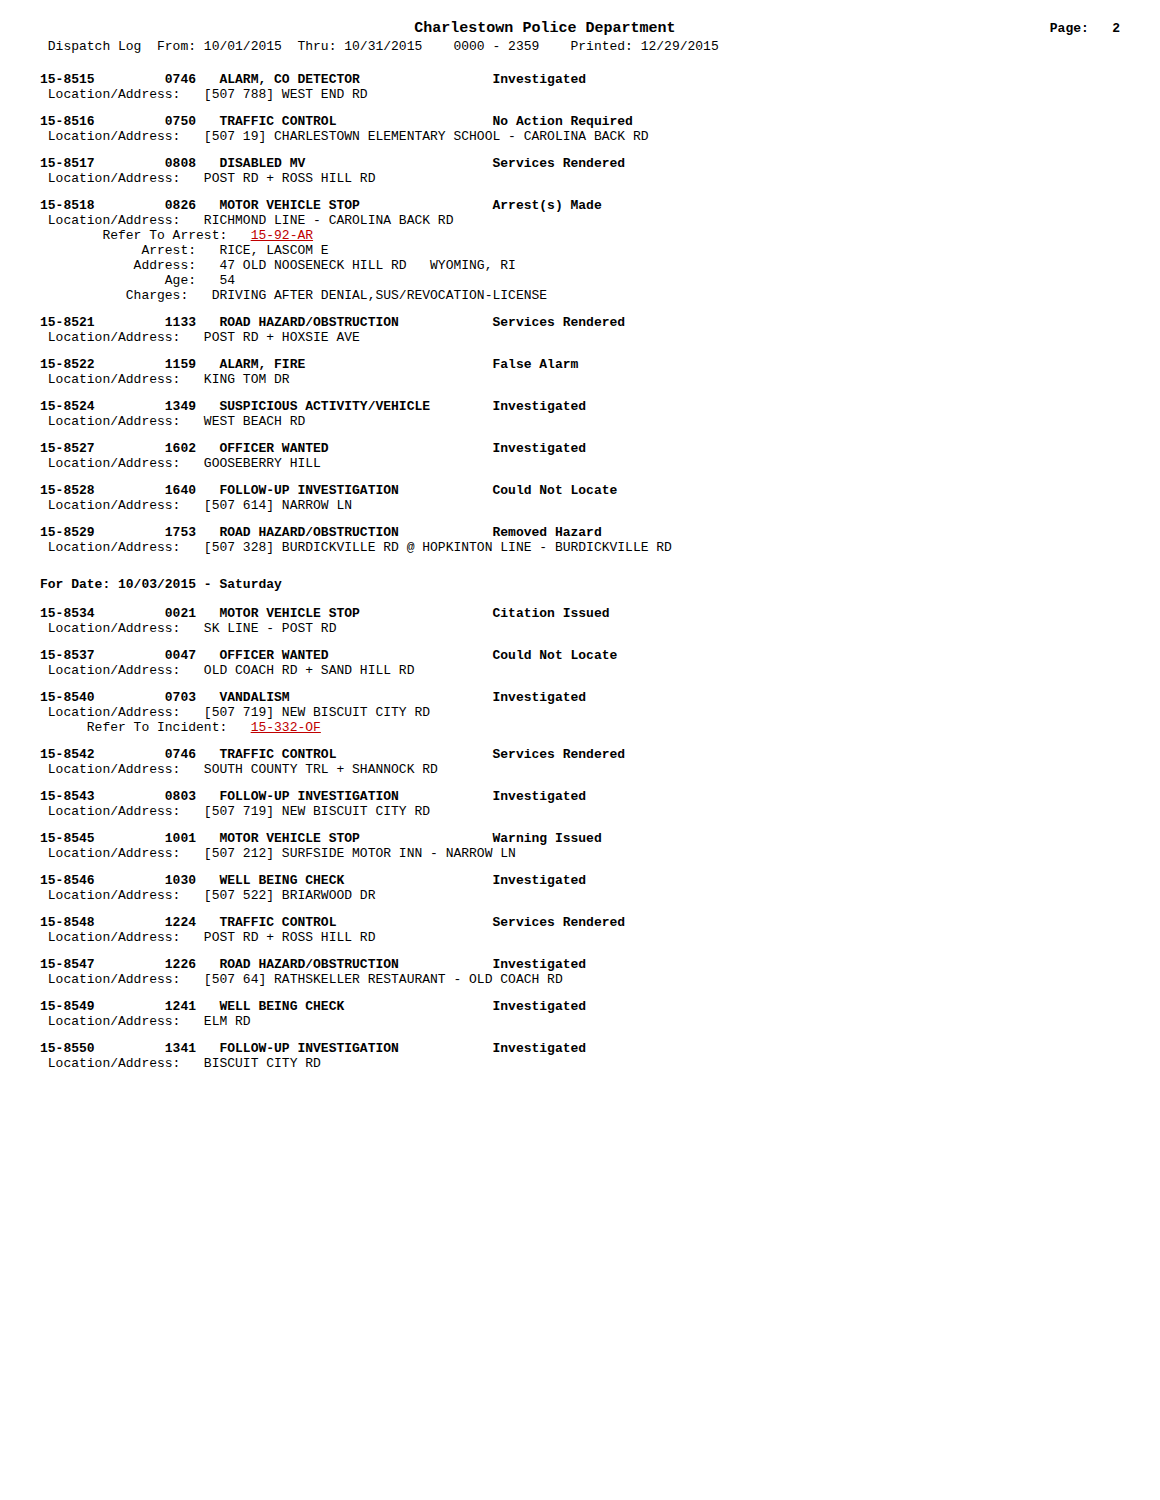Charlestown Police Department
Page: 2
Dispatch Log From: 10/01/2015 Thru: 10/31/2015 0000 - 2359 Printed: 12/29/2015
15-8515 0746 ALARM, CO DETECTOR Investigated
Location/Address: [507 788] WEST END RD
15-8516 0750 TRAFFIC CONTROL No Action Required
Location/Address: [507 19] CHARLESTOWN ELEMENTARY SCHOOL - CAROLINA BACK RD
15-8517 0808 DISABLED MV Services Rendered
Location/Address: POST RD + ROSS HILL RD
15-8518 0826 MOTOR VEHICLE STOP Arrest(s) Made
Location/Address: RICHMOND LINE - CAROLINA BACK RD
Refer To Arrest: 15-92-AR
Arrest: RICE, LASCOM E
Address: 47 OLD NOOSENECK HILL RD WYOMING, RI
Age: 54
Charges: DRIVING AFTER DENIAL,SUS/REVOCATION-LICENSE
15-8521 1133 ROAD HAZARD/OBSTRUCTION Services Rendered
Location/Address: POST RD + HOXSIE AVE
15-8522 1159 ALARM, FIRE False Alarm
Location/Address: KING TOM DR
15-8524 1349 SUSPICIOUS ACTIVITY/VEHICLE Investigated
Location/Address: WEST BEACH RD
15-8527 1602 OFFICER WANTED Investigated
Location/Address: GOOSEBERRY HILL
15-8528 1640 FOLLOW-UP INVESTIGATION Could Not Locate
Location/Address: [507 614] NARROW LN
15-8529 1753 ROAD HAZARD/OBSTRUCTION Removed Hazard
Location/Address: [507 328] BURDICKVILLE RD @ HOPKINTON LINE - BURDICKVILLE RD
For Date: 10/03/2015 - Saturday
15-8534 0021 MOTOR VEHICLE STOP Citation Issued
Location/Address: SK LINE - POST RD
15-8537 0047 OFFICER WANTED Could Not Locate
Location/Address: OLD COACH RD + SAND HILL RD
15-8540 0703 VANDALISM Investigated
Location/Address: [507 719] NEW BISCUIT CITY RD
Refer To Incident: 15-332-OF
15-8542 0746 TRAFFIC CONTROL Services Rendered
Location/Address: SOUTH COUNTY TRL + SHANNOCK RD
15-8543 0803 FOLLOW-UP INVESTIGATION Investigated
Location/Address: [507 719] NEW BISCUIT CITY RD
15-8545 1001 MOTOR VEHICLE STOP Warning Issued
Location/Address: [507 212] SURFSIDE MOTOR INN - NARROW LN
15-8546 1030 WELL BEING CHECK Investigated
Location/Address: [507 522] BRIARWOOD DR
15-8548 1224 TRAFFIC CONTROL Services Rendered
Location/Address: POST RD + ROSS HILL RD
15-8547 1226 ROAD HAZARD/OBSTRUCTION Investigated
Location/Address: [507 64] RATHSKELLER RESTAURANT - OLD COACH RD
15-8549 1241 WELL BEING CHECK Investigated
Location/Address: ELM RD
15-8550 1341 FOLLOW-UP INVESTIGATION Investigated
Location/Address: BISCUIT CITY RD